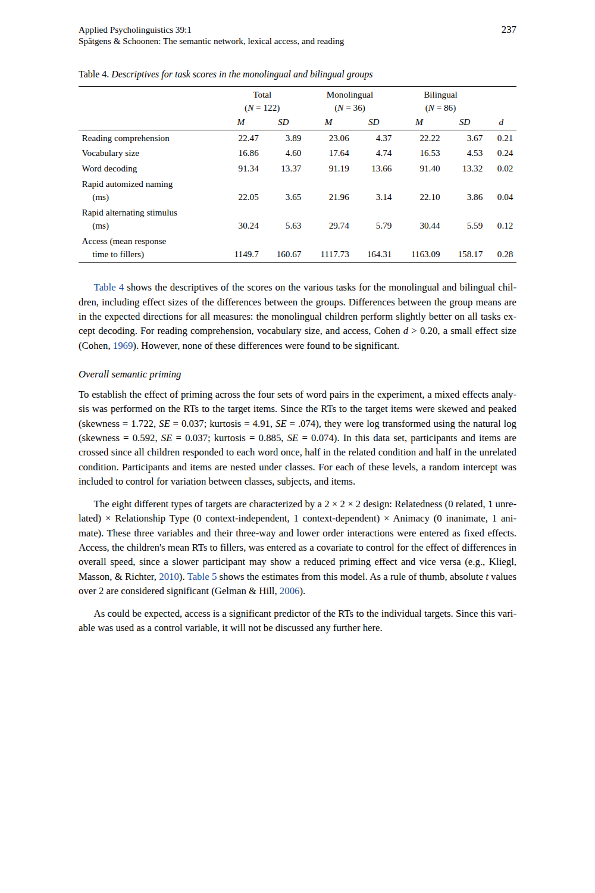237 Applied Psycholinguistics 39:1
Spätgens & Schoonen: The semantic network, lexical access, and reading
Table 4. Descriptives for task scores in the monolingual and bilingual groups
| | Total ( N = 122) | Monolingual ( N = 36) | Bilingual ( N = 86) | |
| --- | --- | --- | --- | --- |
| | M | SD | M | SD | M | SD | d |
| Reading comprehension | 22.47 | 3.89 | 23.06 | 4.37 | 22.22 | 3.67 | 0.21 |
| Vocabulary size | 16.86 | 4.60 | 17.64 | 4.74 | 16.53 | 4.53 | 0.24 |
| Word decoding | 91.34 | 13.37 | 91.19 | 13.66 | 91.40 | 13.32 | 0.02 |
| Rapid automized naming (ms) | 22.05 | 3.65 | 21.96 | 3.14 | 22.10 | 3.86 | 0.04 |
| Rapid alternating stimulus (ms) | 30.24 | 5.63 | 29.74 | 5.79 | 30.44 | 5.59 | 0.12 |
| Access (mean response time to fillers) | 1149.7 | 160.67 | 1117.73 | 164.31 | 1163.09 | 158.17 | 0.28 |
Table 4 shows the descriptives of the scores on the various tasks for the monolingual and bilingual children, including effect sizes of the differences between the groups. Differences between the group means are in the expected directions for all measures: the monolingual children perform slightly better on all tasks except decoding. For reading comprehension, vocabulary size, and access, Cohen d > 0.20, a small effect size (Cohen, 1969). However, none of these differences were found to be significant.
Overall semantic priming
To establish the effect of priming across the four sets of word pairs in the experiment, a mixed effects analysis was performed on the RTs to the target items. Since the RTs to the target items were skewed and peaked (skewness = 1.722, SE = 0.037; kurtosis = 4.91, SE = .074), they were log transformed using the natural log (skewness = 0.592, SE = 0.037; kurtosis = 0.885, SE = 0.074). In this data set, participants and items are crossed since all children responded to each word once, half in the related condition and half in the unrelated condition. Participants and items are nested under classes. For each of these levels, a random intercept was included to control for variation between classes, subjects, and items.
The eight different types of targets are characterized by a 2 × 2 × 2 design: Relatedness (0 related, 1 unrelated) × Relationship Type (0 context-independent, 1 context-dependent) × Animacy (0 inanimate, 1 animate). These three variables and their three-way and lower order interactions were entered as fixed effects. Access, the children's mean RTs to fillers, was entered as a covariate to control for the effect of differences in overall speed, since a slower participant may show a reduced priming effect and vice versa (e.g., Kliegl, Masson, & Richter, 2010). Table 5 shows the estimates from this model. As a rule of thumb, absolute t values over 2 are considered significant (Gelman & Hill, 2006).
As could be expected, access is a significant predictor of the RTs to the individual targets. Since this variable was used as a control variable, it will not be discussed any further here.